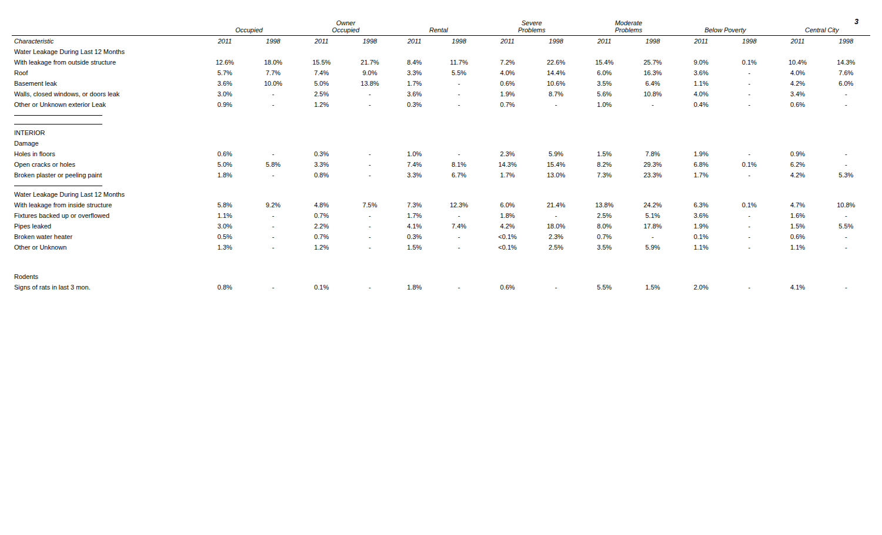3
| | Occupied | Owner Occupied | Rental | Severe Problems | Moderate Problems | Below Poverty | Central City |
| --- | --- | --- | --- | --- | --- | --- | --- |
| Characteristic | 2011 | 1998 | 2011 | 1998 | 2011 | 1998 | 2011 | 1998 | 2011 | 1998 | 2011 | 1998 | 2011 | 1998 |
| Water Leakage During Last 12 Months | | | | | | | | | | | | | | |
| With leakage from outside structure | 12.6% | 18.0% | 15.5% | 21.7% | 8.4% | 11.7% | 7.2% | 22.6% | 15.4% | 25.7% | 9.0% | 0.1% | 10.4% | 14.3% |
| Roof | 5.7% | 7.7% | 7.4% | 9.0% | 3.3% | 5.5% | 4.0% | 14.4% | 6.0% | 16.3% | 3.6% | - | 4.0% | 7.6% |
| Basement leak | 3.6% | 10.0% | 5.0% | 13.8% | 1.7% | - | 0.6% | 10.6% | 3.5% | 6.4% | 1.1% | - | 4.2% | 6.0% |
| Walls, closed windows, or doors leak | 3.0% | - | 2.5% | - | 3.6% | - | 1.9% | 8.7% | 5.6% | 10.8% | 4.0% | - | 3.4% | - |
| Other or Unknown exterior Leak | 0.9% | - | 1.2% | - | 0.3% | - | 0.7% | - | 1.0% | - | 0.4% | - | 0.6% | - |
| INTERIOR | | | | | | | | | | | | | | |
| Damage | | | | | | | | | | | | | | |
| Holes in floors | 0.6% | - | 0.3% | - | 1.0% | - | 2.3% | 5.9% | 1.5% | 7.8% | 1.9% | - | 0.9% | - |
| Open cracks or holes | 5.0% | 5.8% | 3.3% | - | 7.4% | 8.1% | 14.3% | 15.4% | 8.2% | 29.3% | 6.8% | 0.1% | 6.2% | - |
| Broken plaster or peeling paint | 1.8% | - | 0.8% | - | 3.3% | 6.7% | 1.7% | 13.0% | 7.3% | 23.3% | 1.7% | - | 4.2% | 5.3% |
| Water Leakage During Last 12 Months | | | | | | | | | | | | | | |
| With leakage from inside structure | 5.8% | 9.2% | 4.8% | 7.5% | 7.3% | 12.3% | 6.0% | 21.4% | 13.8% | 24.2% | 6.3% | 0.1% | 4.7% | 10.8% |
| Fixtures backed up or overflowed | 1.1% | - | 0.7% | - | 1.7% | - | 1.8% | - | 2.5% | 5.1% | 3.6% | - | 1.6% | - |
| Pipes leaked | 3.0% | - | 2.2% | - | 4.1% | 7.4% | 4.2% | 18.0% | 8.0% | 17.8% | 1.9% | - | 1.5% | 5.5% |
| Broken water heater | 0.5% | - | 0.7% | - | 0.3% | - | <0.1% | 2.3% | 0.7% | - | 0.1% | - | 0.6% | - |
| Other or Unknown | 1.3% | - | 1.2% | - | 1.5% | - | <0.1% | 2.5% | 3.5% | 5.9% | 1.1% | - | 1.1% | - |
| Rodents | | | | | | | | | | | | | | |
| Signs of rats in last 3 mon. | 0.8% | - | 0.1% | - | 1.8% | - | 0.6% | - | 5.5% | 1.5% | 2.0% | - | 4.1% | - |